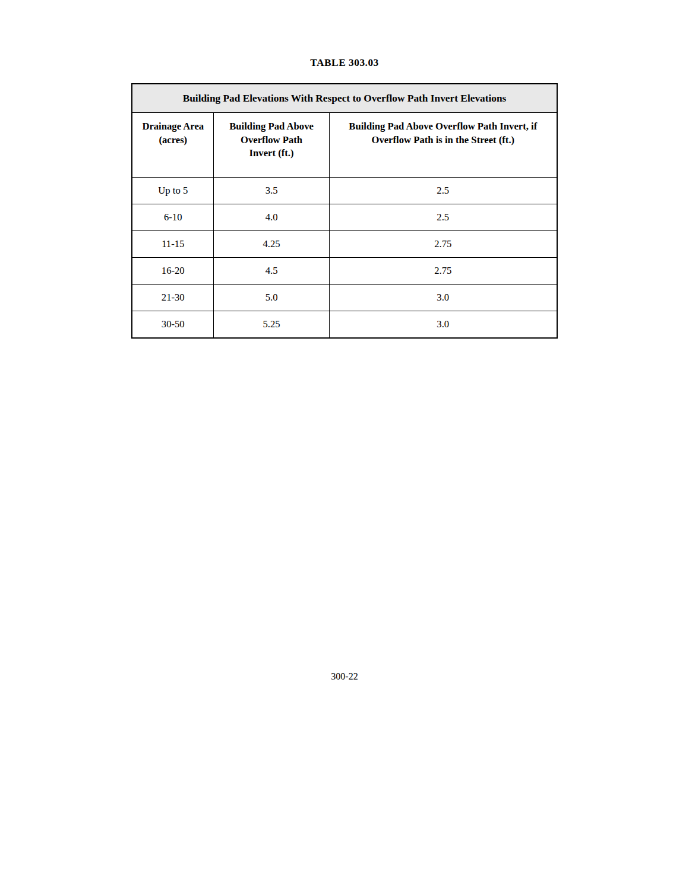TABLE 303.03
| Building Pad Elevations With Respect to Overflow Path Invert Elevations |
| --- |
| Drainage Area (acres) | Building Pad Above Overflow Path Invert (ft.) | Building Pad Above Overflow Path Invert, if Overflow Path is in the Street (ft.) |
| Up to 5 | 3.5 | 2.5 |
| 6-10 | 4.0 | 2.5 |
| 11-15 | 4.25 | 2.75 |
| 16-20 | 4.5 | 2.75 |
| 21-30 | 5.0 | 3.0 |
| 30-50 | 5.25 | 3.0 |
300-22